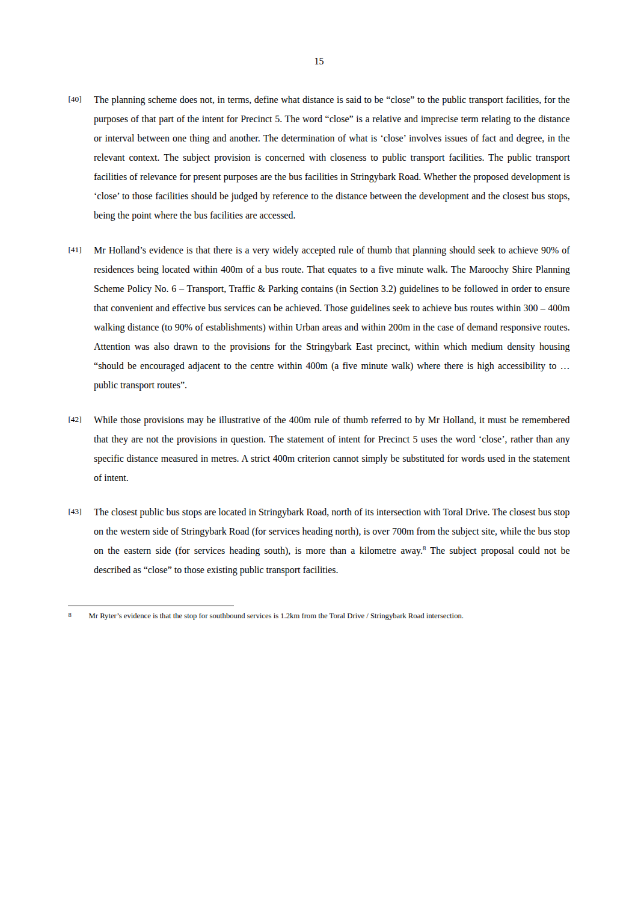15
[40]
The planning scheme does not, in terms, define what distance is said to be “close” to the public transport facilities, for the purposes of that part of the intent for Precinct 5. The word “close” is a relative and imprecise term relating to the distance or interval between one thing and another. The determination of what is ‘close’ involves issues of fact and degree, in the relevant context. The subject provision is concerned with closeness to public transport facilities. The public transport facilities of relevance for present purposes are the bus facilities in Stringybark Road. Whether the proposed development is ‘close’ to those facilities should be judged by reference to the distance between the development and the closest bus stops, being the point where the bus facilities are accessed.
[41]
Mr Holland’s evidence is that there is a very widely accepted rule of thumb that planning should seek to achieve 90% of residences being located within 400m of a bus route. That equates to a five minute walk. The Maroochy Shire Planning Scheme Policy No. 6 – Transport, Traffic & Parking contains (in Section 3.2) guidelines to be followed in order to ensure that convenient and effective bus services can be achieved. Those guidelines seek to achieve bus routes within 300 – 400m walking distance (to 90% of establishments) within Urban areas and within 200m in the case of demand responsive routes. Attention was also drawn to the provisions for the Stringybark East precinct, within which medium density housing “should be encouraged adjacent to the centre within 400m (a five minute walk) where there is high accessibility to … public transport routes”.
[42]
While those provisions may be illustrative of the 400m rule of thumb referred to by Mr Holland, it must be remembered that they are not the provisions in question. The statement of intent for Precinct 5 uses the word ‘close’, rather than any specific distance measured in metres. A strict 400m criterion cannot simply be substituted for words used in the statement of intent.
[43]
The closest public bus stops are located in Stringybark Road, north of its intersection with Toral Drive. The closest bus stop on the western side of Stringybark Road (for services heading north), is over 700m from the subject site, while the bus stop on the eastern side (for services heading south), is more than a kilometre away.8 The subject proposal could not be described as “close” to those existing public transport facilities.
8
Mr Ryter’s evidence is that the stop for southbound services is 1.2km from the Toral Drive / Stringybark Road intersection.